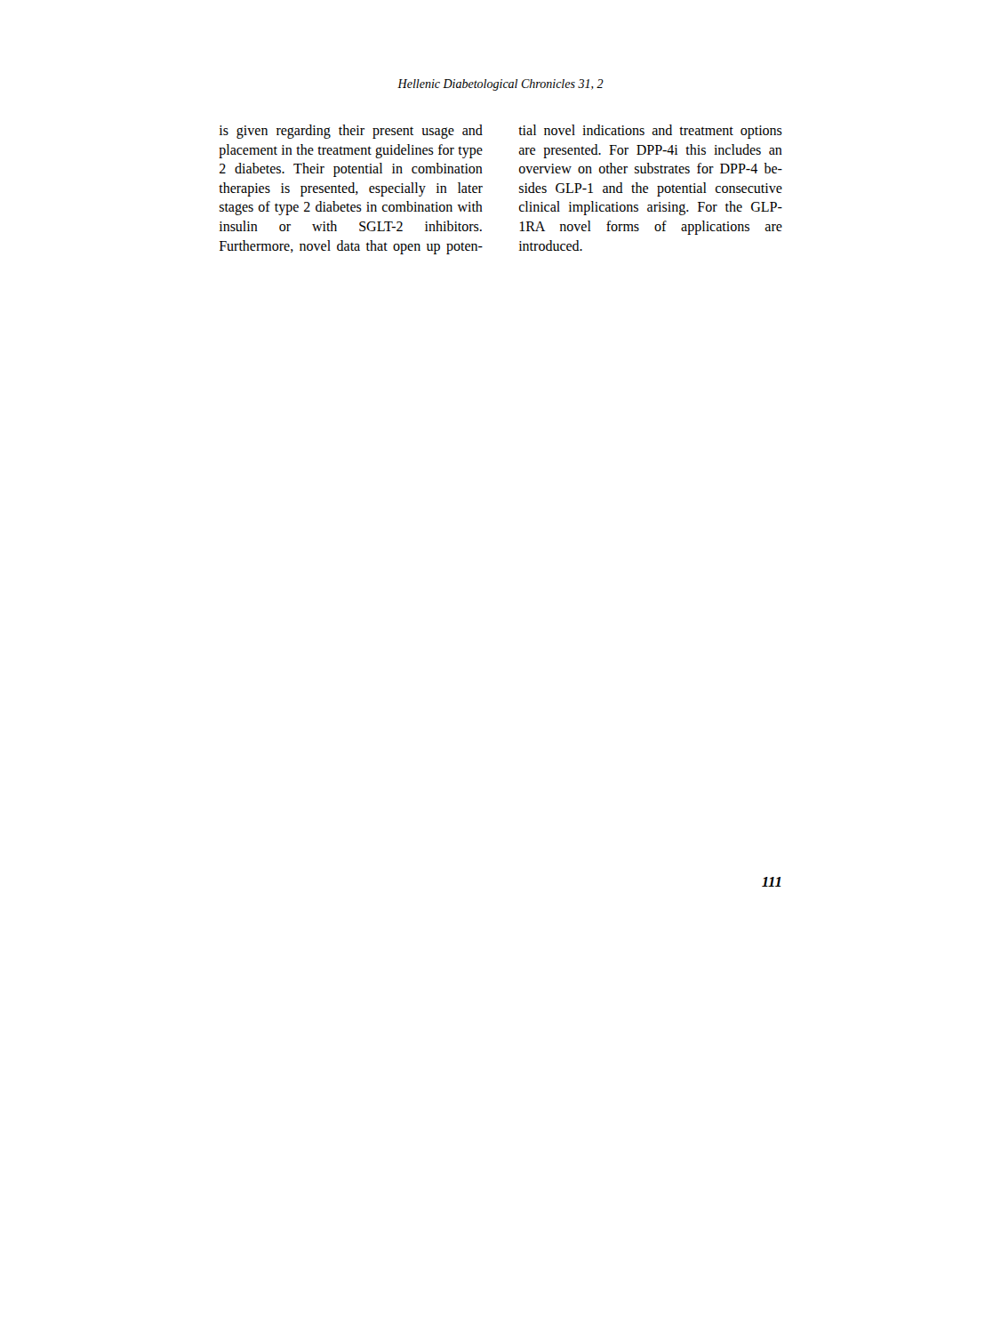Hellenic Diabetological Chronicles 31, 2
is given regarding their present usage and placement in the treatment guidelines for type 2 diabetes. Their potential in combination therapies is presented, especially in later stages of type 2 diabetes in combination with insulin or with SGLT-2 inhibitors. Furthermore, novel data that open up potential novel indications and treatment options are presented. For DPP-4i this includes an overview on other substrates for DPP-4 besides GLP-1 and the potential consecutive clinical implications arising. For the GLP-1RA novel forms of applications are introduced.
111